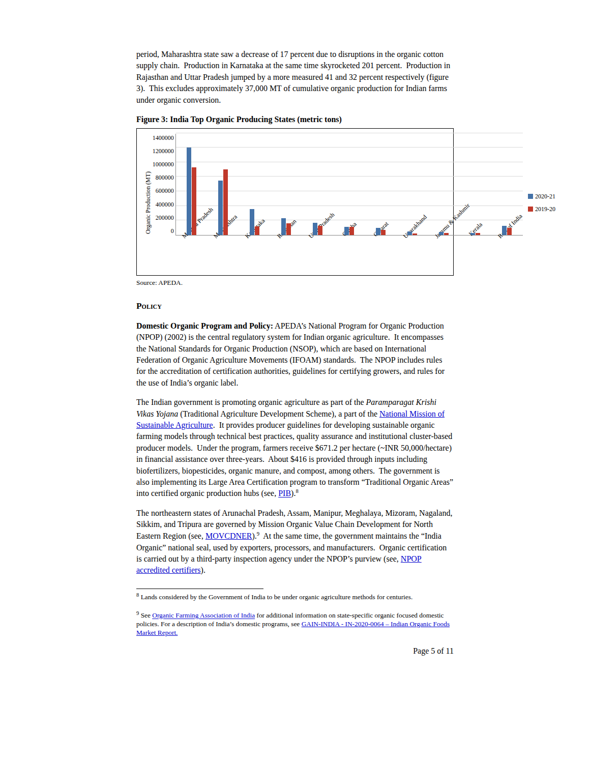period, Maharashtra state saw a decrease of 17 percent due to disruptions in the organic cotton supply chain. Production in Karnataka at the same time skyrocketed 201 percent. Production in Rajasthan and Uttar Pradesh jumped by a more measured 41 and 32 percent respectively (figure 3). This excludes approximately 37,000 MT of cumulative organic production for Indian farms under organic conversion.
Figure 3: India Top Organic Producing States (metric tons)
Organic Production (MT)
1400000 1200000 1000000 800000 600000 400000 200000 0
Madhya Pradesh Maharashtra Karnataka Rajasthan Uttar Pradesh Odisha Gujarat Uttarakhand Jammu & Kashmir Kerala Rest of India
2020-21
2019-20
Source: APEDA.
Policy
Domestic Organic Program and Policy: APEDA’s National Program for Organic Production (NPOP) (2002) is the central regulatory system for Indian organic agriculture. It encompasses the National Standards for Organic Production (NSOP), which are based on International Federation of Organic Agriculture Movements (IFOAM) standards. The NPOP includes rules for the accreditation of certification authorities, guidelines for certifying growers, and rules for the use of India’s organic label.
The Indian government is promoting organic agriculture as part of the Paramparagat Krishi Vikas Yojana (Traditional Agriculture Development Scheme), a part of the National Mission of Sustainable Agriculture. It provides producer guidelines for developing sustainable organic farming models through technical best practices, quality assurance and institutional cluster-based producer models. Under the program, farmers receive $671.2 per hectare (~INR 50,000/hectare) in financial assistance over three-years. About $416 is provided through inputs including biofertilizers, biopesticides, organic manure, and compost, among others. The government is also implementing its Large Area Certification program to transform “Traditional Organic Areas” into certified organic production hubs (see, PIB).8
The northeastern states of Arunachal Pradesh, Assam, Manipur, Meghalaya, Mizoram, Nagaland, Sikkim, and Tripura are governed by Mission Organic Value Chain Development for North Eastern Region (see, MOVCDNER).9 At the same time, the government maintains the “India Organic” national seal, used by exporters, processors, and manufacturers. Organic certification is carried out by a third-party inspection agency under the NPOP’s purview (see, NPOP accredited certifiers).
8 Lands considered by the Government of India to be under organic agriculture methods for centuries.
9 See Organic Farming Association of India for additional information on state-specific organic focused domestic policies. For a description of India’s domestic programs, see GAIN-INDIA - IN-2020-0064 – Indian Organic Foods Market Report.
Page 5 of 11